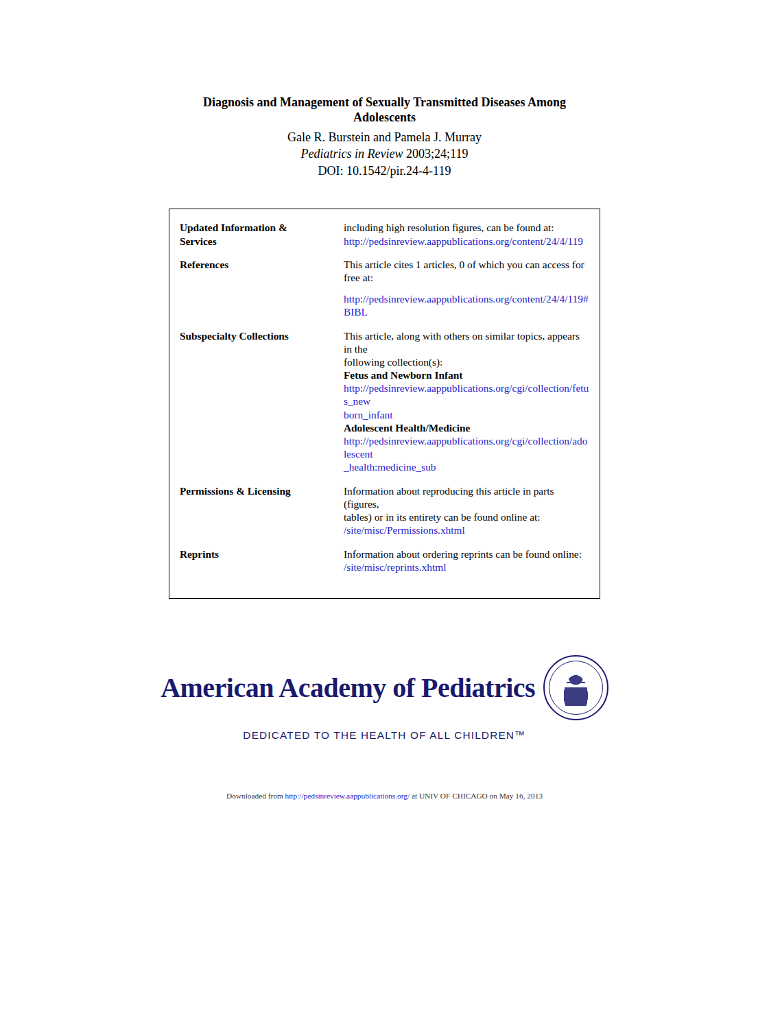Diagnosis and Management of Sexually Transmitted Diseases Among
Adolescents
Gale R. Burstein and Pamela J. Murray
Pediatrics in Review 2003;24;119
DOI: 10.1542/pir.24-4-119
| Updated Information & Services | including high resolution figures, can be found at: http://pedsinreview.aappublications.org/content/24/4/119 |
| References | This article cites 1 articles, 0 of which you can access for free at: http://pedsinreview.aappublications.org/content/24/4/119#BIBL |
| Subspecialty Collections | This article, along with others on similar topics, appears in the following collection(s): Fetus and Newborn Infant http://pedsinreview.aappublications.org/cgi/collection/fetus_new born_infant Adolescent Health/Medicine http://pedsinreview.aappublications.org/cgi/collection/adolescent _health:medicine_sub |
| Permissions & Licensing | Information about reproducing this article in parts (figures, tables) or in its entirety can be found online at: /site/misc/Permissions.xhtml |
| Reprints | Information about ordering reprints can be found online: /site/misc/reprints.xhtml |
American Academy of Pediatrics
DEDICATED TO THE HEALTH OF ALL CHILDREN™
Downloaded from http://pedsinreview.aappublications.org/ at UNIV OF CHICAGO on May 16, 2013